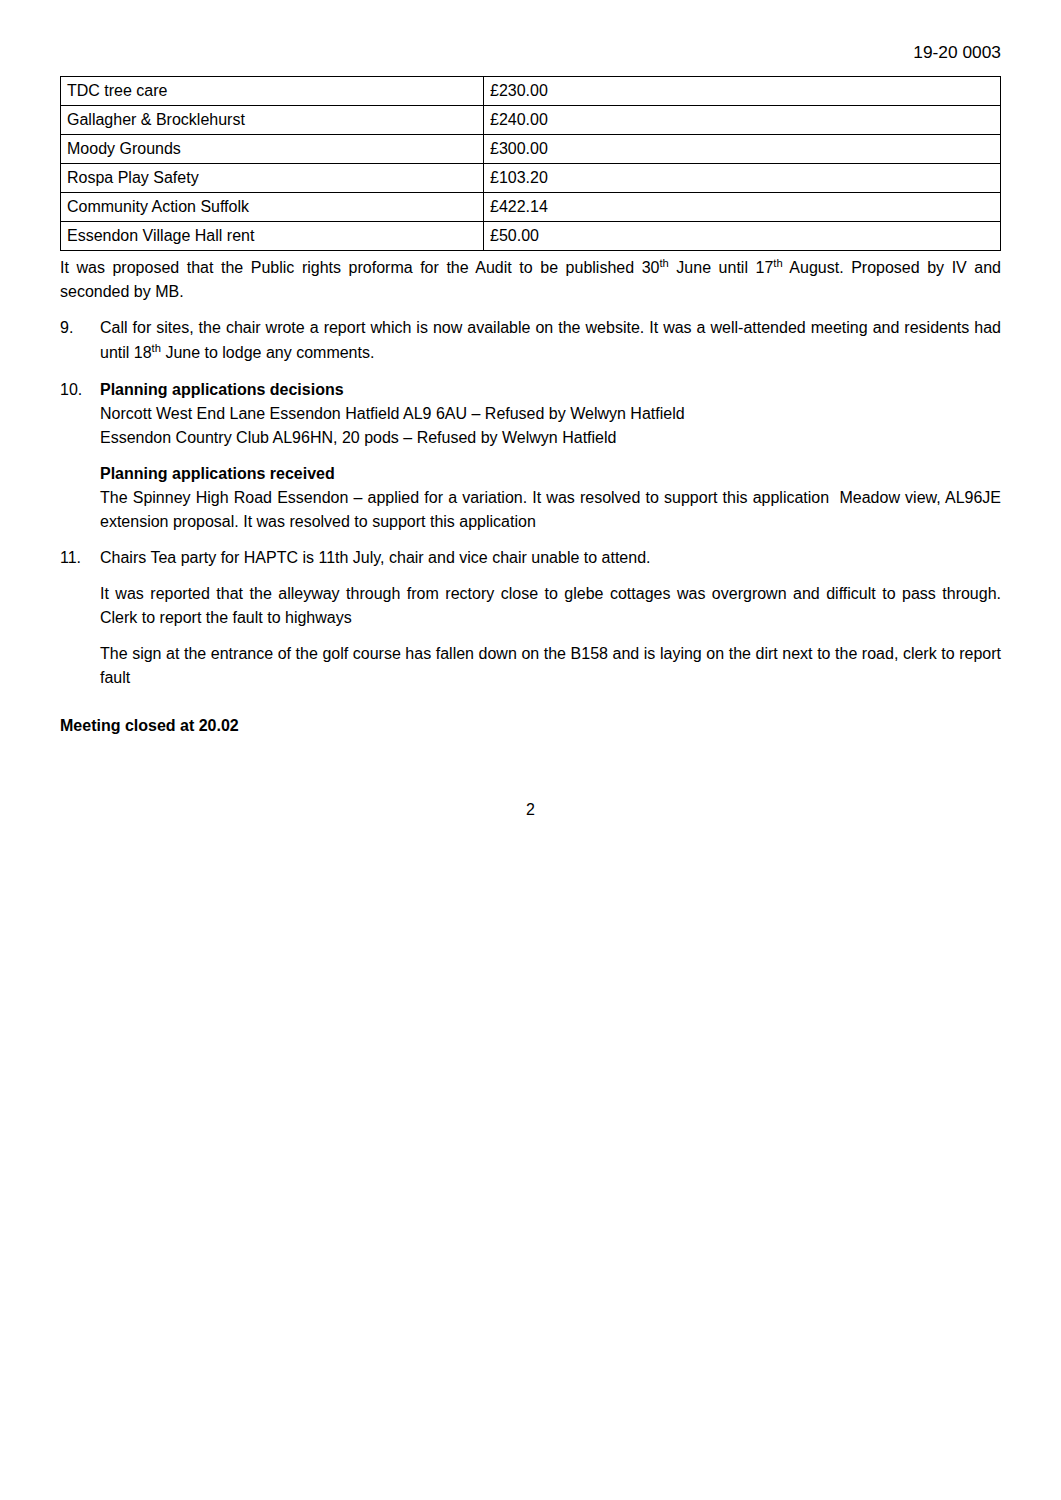19-20 0003
| TDC tree care | £230.00 |
| Gallagher & Brocklehurst | £240.00 |
| Moody Grounds | £300.00 |
| Rospa Play Safety | £103.20 |
| Community Action Suffolk | £422.14 |
| Essendon Village Hall rent | £50.00 |
It was proposed that the Public rights proforma for the Audit to be published 30th June until 17th August. Proposed by IV and seconded by MB.
9.
Call for sites, the chair wrote a report which is now available on the website. It was a well-attended meeting and residents had until 18th June to lodge any comments.
10.
Planning applications decisions
Norcott West End Lane Essendon Hatfield AL9 6AU – Refused by Welwyn Hatfield
Essendon Country Club AL96HN, 20 pods – Refused by Welwyn Hatfield
Planning applications received
The Spinney High Road Essendon – applied for a variation. It was resolved to support this application Meadow view, AL96JE extension proposal. It was resolved to support this application
11.
Chairs Tea party for HAPTC is 11th July, chair and vice chair unable to attend.
It was reported that the alleyway through from rectory close to glebe cottages was overgrown and difficult to pass through. Clerk to report the fault to highways
The sign at the entrance of the golf course has fallen down on the B158 and is laying on the dirt next to the road, clerk to report fault
Meeting closed at 20.02
2